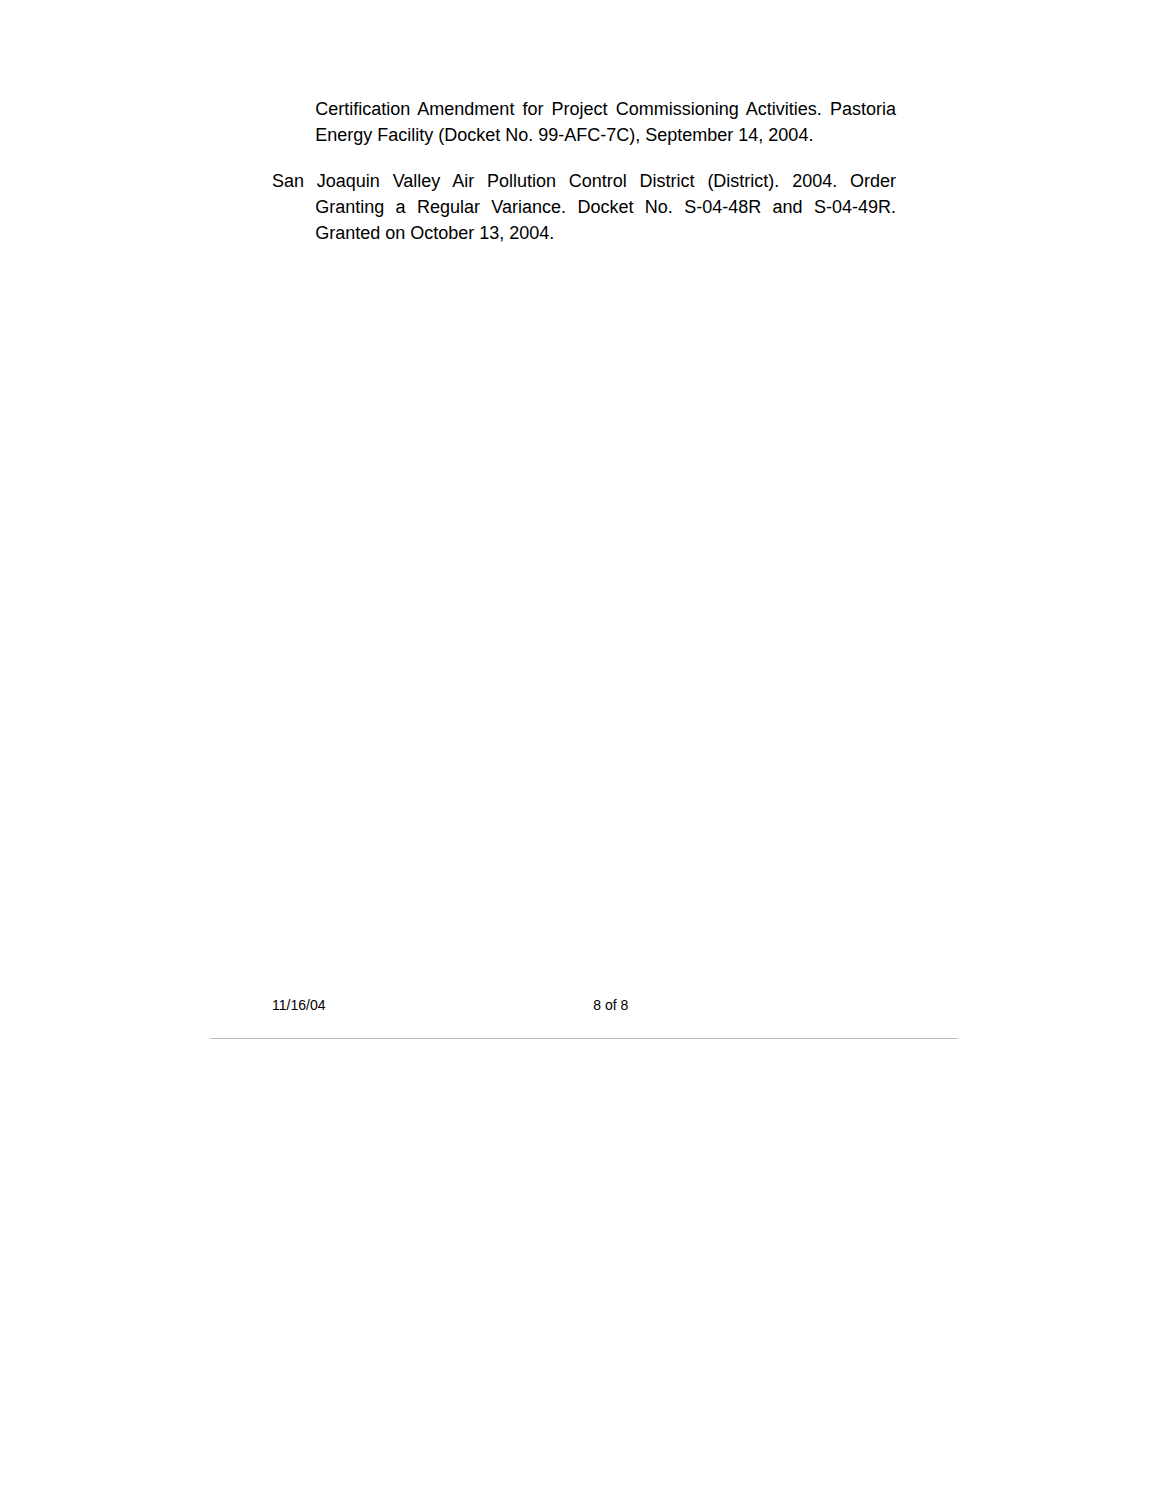Certification Amendment for Project Commissioning Activities. Pastoria Energy Facility (Docket No. 99-AFC-7C), September 14, 2004.
San Joaquin Valley Air Pollution Control District (District). 2004. Order Granting a Regular Variance. Docket No. S-04-48R and S-04-49R. Granted on October 13, 2004.
11/16/04
8 of 8